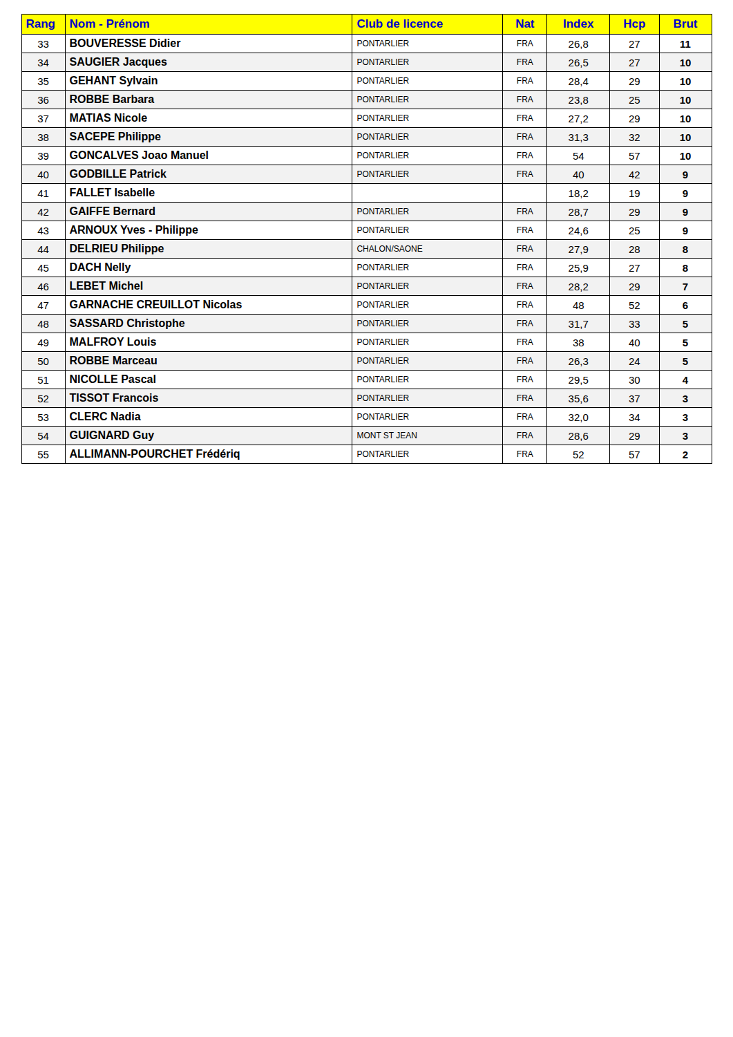| Rang | Nom - Prénom | Club de licence | Nat | Index | Hcp | Brut |
| --- | --- | --- | --- | --- | --- | --- |
| 33 | BOUVERESSE Didier | PONTARLIER | FRA | 26,8 | 27 | 11 |
| 34 | SAUGIER Jacques | PONTARLIER | FRA | 26,5 | 27 | 10 |
| 35 | GEHANT Sylvain | PONTARLIER | FRA | 28,4 | 29 | 10 |
| 36 | ROBBE Barbara | PONTARLIER | FRA | 23,8 | 25 | 10 |
| 37 | MATIAS Nicole | PONTARLIER | FRA | 27,2 | 29 | 10 |
| 38 | SACEPE Philippe | PONTARLIER | FRA | 31,3 | 32 | 10 |
| 39 | GONCALVES Joao Manuel | PONTARLIER | FRA | 54 | 57 | 10 |
| 40 | GODBILLE Patrick | PONTARLIER | FRA | 40 | 42 | 9 |
| 41 | FALLET Isabelle | | | 18,2 | 19 | 9 |
| 42 | GAIFFE Bernard | PONTARLIER | FRA | 28,7 | 29 | 9 |
| 43 | ARNOUX Yves - Philippe | PONTARLIER | FRA | 24,6 | 25 | 9 |
| 44 | DELRIEU Philippe | CHALON/SAONE | FRA | 27,9 | 28 | 8 |
| 45 | DACH Nelly | PONTARLIER | FRA | 25,9 | 27 | 8 |
| 46 | LEBET Michel | PONTARLIER | FRA | 28,2 | 29 | 7 |
| 47 | GARNACHE CREUILLOT Nicolas | PONTARLIER | FRA | 48 | 52 | 6 |
| 48 | SASSARD Christophe | PONTARLIER | FRA | 31,7 | 33 | 5 |
| 49 | MALFROY Louis | PONTARLIER | FRA | 38 | 40 | 5 |
| 50 | ROBBE Marceau | PONTARLIER | FRA | 26,3 | 24 | 5 |
| 51 | NICOLLE Pascal | PONTARLIER | FRA | 29,5 | 30 | 4 |
| 52 | TISSOT Francois | PONTARLIER | FRA | 35,6 | 37 | 3 |
| 53 | CLERC Nadia | PONTARLIER | FRA | 32,0 | 34 | 3 |
| 54 | GUIGNARD Guy | MONT ST JEAN | FRA | 28,6 | 29 | 3 |
| 55 | ALLIMANN-POURCHET Frédériq | PONTARLIER | FRA | 52 | 57 | 2 |